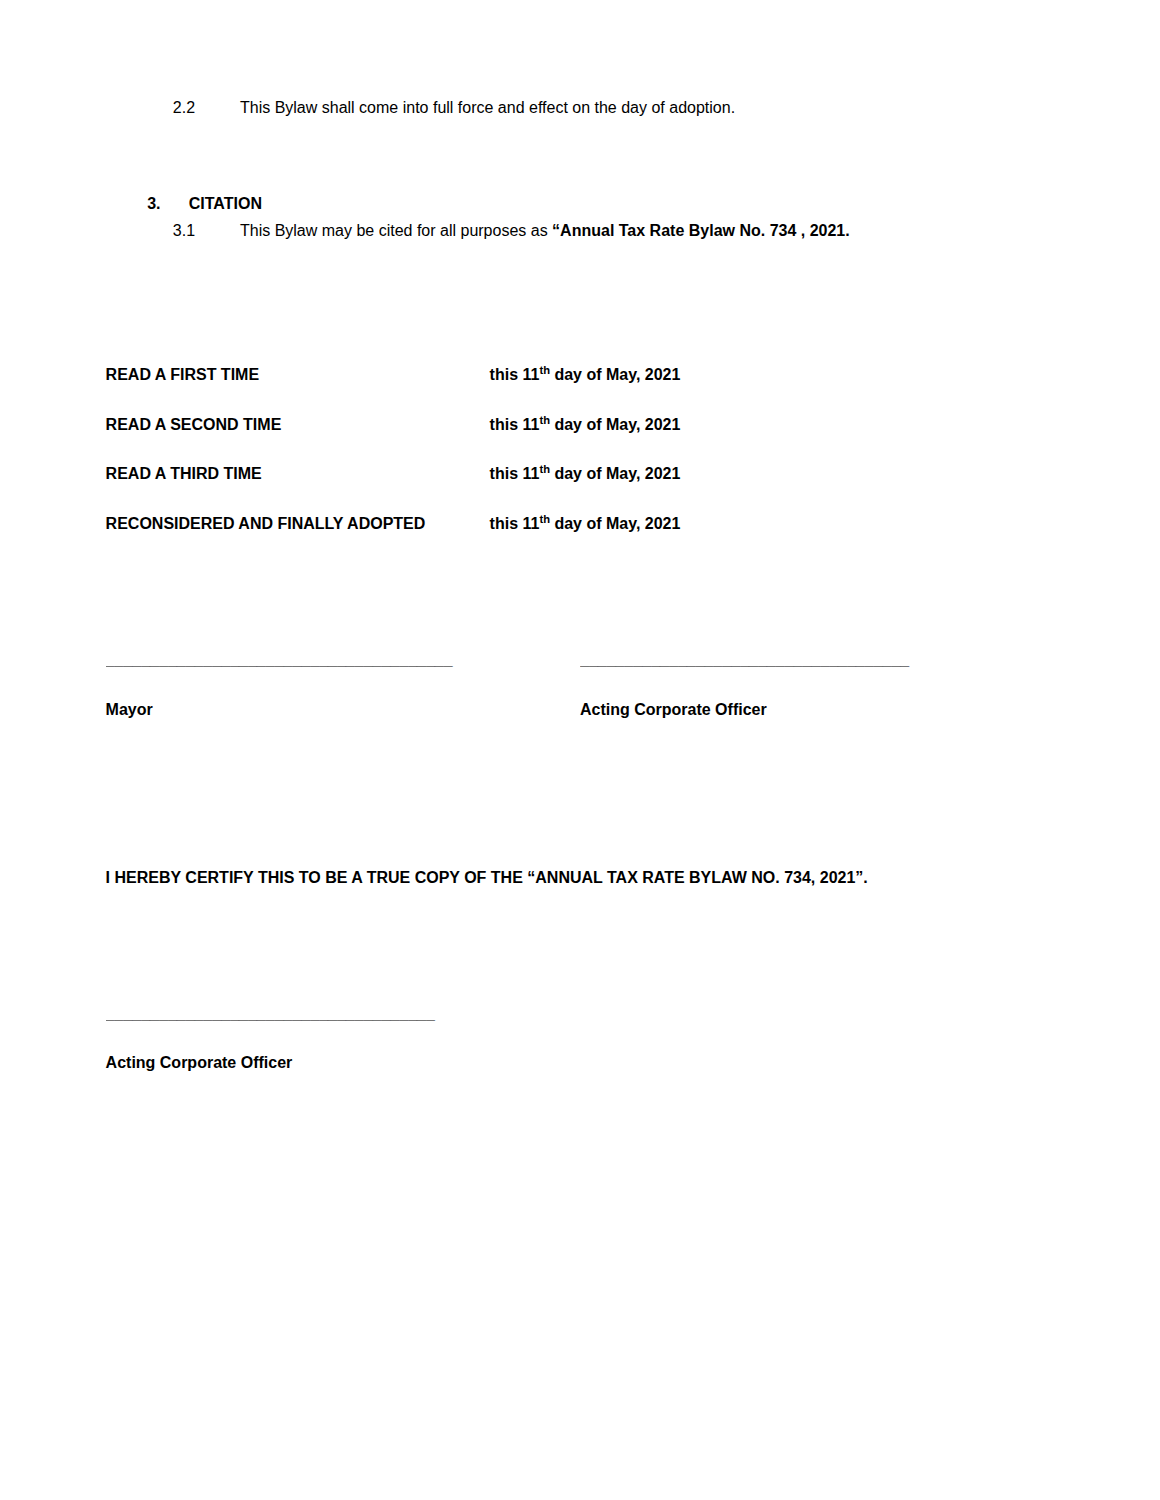2.2
This Bylaw shall come into full force and effect on the day of adoption.
3.
CITATION
3.1
This Bylaw may be cited for all purposes as “Annual Tax Rate Bylaw No. 734 , 2021.
READ A FIRST TIME
this 11th day of May, 2021
READ A SECOND TIME
this 11th day of May, 2021
READ A THIRD TIME
this 11th day of May, 2021
RECONSIDERED AND FINALLY ADOPTED
this 11th day of May, 2021
_______________________________________
Mayor
_____________________________________
Acting Corporate Officer
I HEREBY CERTIFY THIS TO BE A TRUE COPY OF THE “ANNUAL TAX RATE BYLAW NO. 734, 2021”.
_____________________________________
Acting Corporate Officer